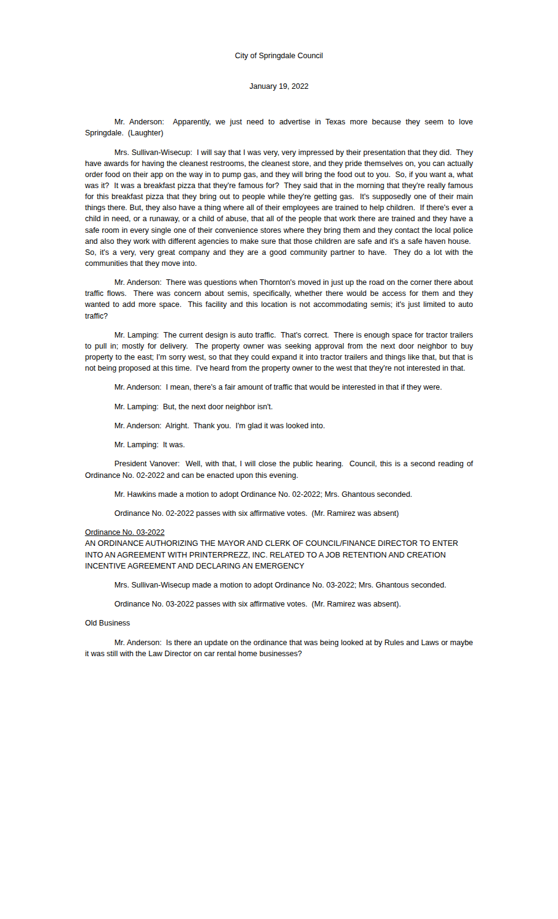City of Springdale Council
January 19, 2022
Mr. Anderson: Apparently, we just need to advertise in Texas more because they seem to love Springdale. (Laughter)
Mrs. Sullivan-Wisecup: I will say that I was very, very impressed by their presentation that they did. They have awards for having the cleanest restrooms, the cleanest store, and they pride themselves on, you can actually order food on their app on the way in to pump gas, and they will bring the food out to you. So, if you want a, what was it? It was a breakfast pizza that they're famous for? They said that in the morning that they're really famous for this breakfast pizza that they bring out to people while they're getting gas. It's supposedly one of their main things there. But, they also have a thing where all of their employees are trained to help children. If there's ever a child in need, or a runaway, or a child of abuse, that all of the people that work there are trained and they have a safe room in every single one of their convenience stores where they bring them and they contact the local police and also they work with different agencies to make sure that those children are safe and it's a safe haven house. So, it's a very, very great company and they are a good community partner to have. They do a lot with the communities that they move into.
Mr. Anderson: There was questions when Thornton's moved in just up the road on the corner there about traffic flows. There was concern about semis, specifically, whether there would be access for them and they wanted to add more space. This facility and this location is not accommodating semis; it's just limited to auto traffic?
Mr. Lamping: The current design is auto traffic. That's correct. There is enough space for tractor trailers to pull in; mostly for delivery. The property owner was seeking approval from the next door neighbor to buy property to the east; I'm sorry west, so that they could expand it into tractor trailers and things like that, but that is not being proposed at this time. I've heard from the property owner to the west that they're not interested in that.
Mr. Anderson: I mean, there's a fair amount of traffic that would be interested in that if they were.
Mr. Lamping: But, the next door neighbor isn't.
Mr. Anderson: Alright. Thank you. I'm glad it was looked into.
Mr. Lamping: It was.
President Vanover: Well, with that, I will close the public hearing. Council, this is a second reading of Ordinance No. 02-2022 and can be enacted upon this evening.
Mr. Hawkins made a motion to adopt Ordinance No. 02-2022; Mrs. Ghantous seconded.
Ordinance No. 02-2022 passes with six affirmative votes. (Mr. Ramirez was absent)
Ordinance No. 03-2022
AN ORDINANCE AUTHORIZING THE MAYOR AND CLERK OF COUNCIL/FINANCE DIRECTOR TO ENTER INTO AN AGREEMENT WITH PRINTERPREZZ, INC. RELATED TO A JOB RETENTION AND CREATION INCENTIVE AGREEMENT AND DECLARING AN EMERGENCY
Mrs. Sullivan-Wisecup made a motion to adopt Ordinance No. 03-2022; Mrs. Ghantous seconded.
Ordinance No. 03-2022 passes with six affirmative votes. (Mr. Ramirez was absent).
Old Business
Mr. Anderson: Is there an update on the ordinance that was being looked at by Rules and Laws or maybe it was still with the Law Director on car rental home businesses?